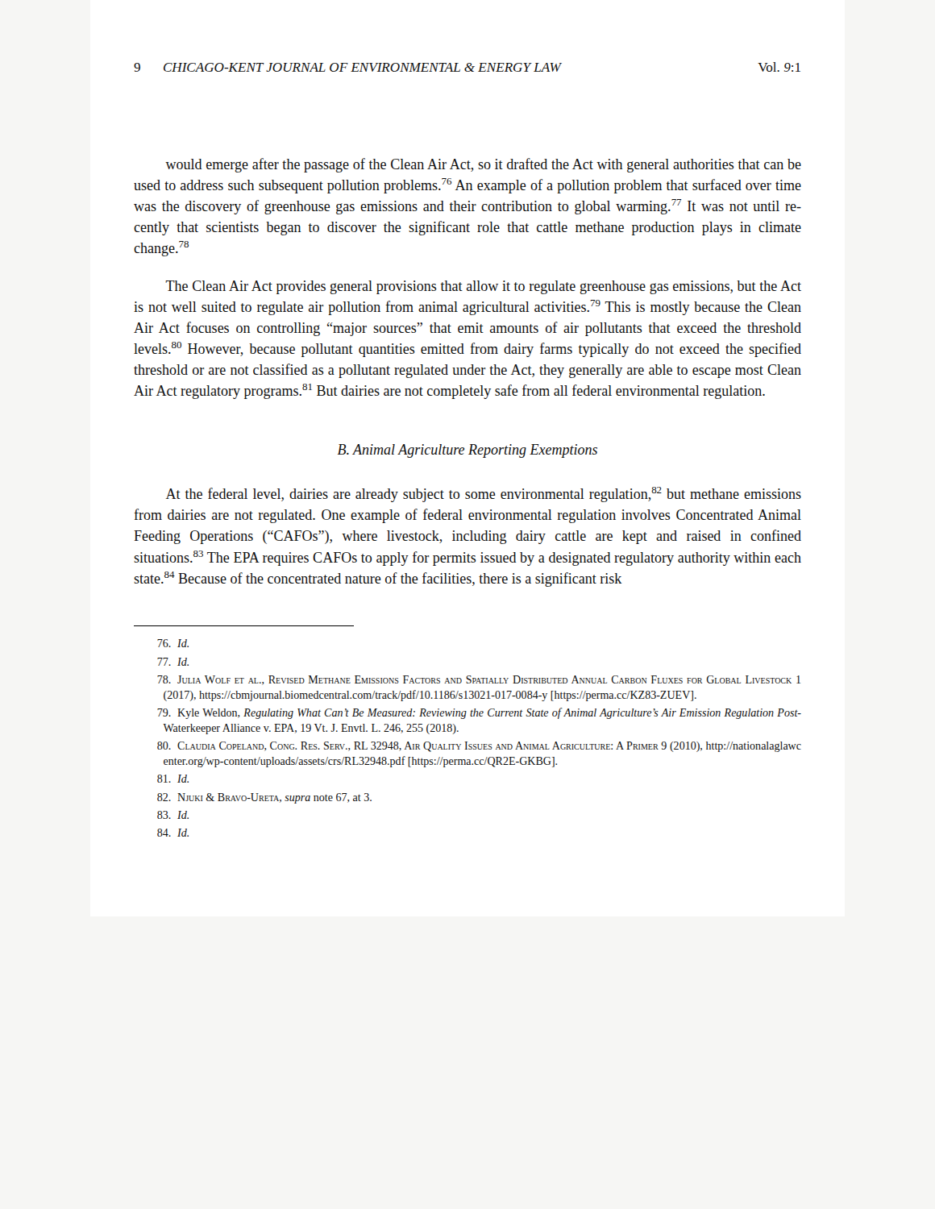9 CHICAGO-KENT JOURNAL OF ENVIRONMENTAL & ENERGY LAW Vol. 9:1
would emerge after the passage of the Clean Air Act, so it drafted the Act with general authorities that can be used to address such subsequent pollution problems.76 An example of a pollution problem that surfaced over time was the discovery of greenhouse gas emissions and their contribution to global warming.77 It was not until recently that scientists began to discover the significant role that cattle methane production plays in climate change.78
The Clean Air Act provides general provisions that allow it to regulate greenhouse gas emissions, but the Act is not well suited to regulate air pollution from animal agricultural activities.79 This is mostly because the Clean Air Act focuses on controlling “major sources” that emit amounts of air pollutants that exceed the threshold levels.80 However, because pollutant quantities emitted from dairy farms typically do not exceed the specified threshold or are not classified as a pollutant regulated under the Act, they generally are able to escape most Clean Air Act regulatory programs.81 But dairies are not completely safe from all federal environmental regulation.
B. Animal Agriculture Reporting Exemptions
At the federal level, dairies are already subject to some environmental regulation,82 but methane emissions from dairies are not regulated. One example of federal environmental regulation involves Concentrated Animal Feeding Operations (“CAFOs”), where livestock, including dairy cattle are kept and raised in confined situations.83 The EPA requires CAFOs to apply for permits issued by a designated regulatory authority within each state.84 Because of the concentrated nature of the facilities, there is a significant risk
76. Id.
77. Id.
78. Julia Wolf et al., Revised Methane Emissions Factors and Spatially Distributed Annual Carbon Fluxes for Global Livestock 1 (2017), https://cbmjournal.biomedcentral.com/track/pdf/10.1186/s13021-017-0084-y [https://perma.cc/KZ83-ZUEV].
79. Kyle Weldon, Regulating What Can’t Be Measured: Reviewing the Current State of Animal Agriculture’s Air Emission Regulation Post-Waterkeeper Alliance v. EPA, 19 Vt. J. Envtl. L. 246, 255 (2018).
80. Claudia Copeland, Cong. Res. Serv., RL 32948, Air Quality Issues and Animal Agriculture: A Primer 9 (2010), http://nationalaglawcenter.org/wp-content/uploads/assets/crs/RL32948.pdf [https://perma.cc/QR2E-GKBG].
81. Id.
82. Njuki & Bravo-Ureta, supra note 67, at 3.
83. Id.
84. Id.